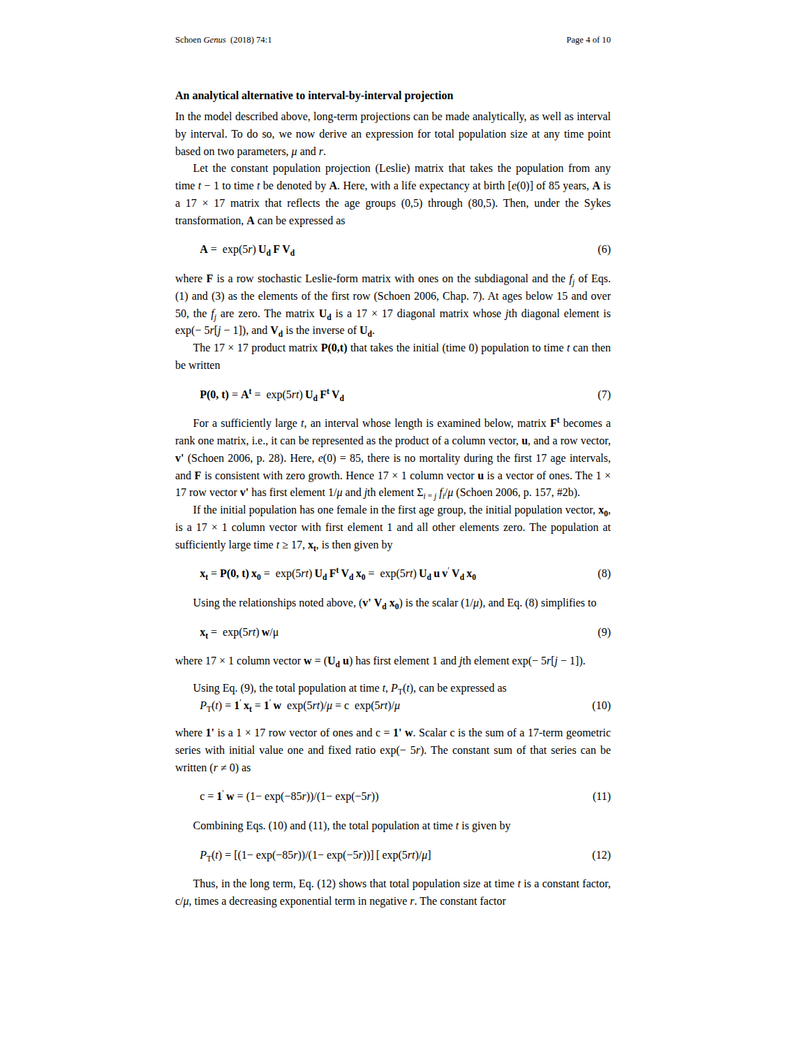Schoen Genus (2018) 74:1 Page 4 of 10
An analytical alternative to interval-by-interval projection
In the model described above, long-term projections can be made analytically, as well as interval by interval. To do so, we now derive an expression for total population size at any time point based on two parameters, μ and r.
Let the constant population projection (Leslie) matrix that takes the population from any time t − 1 to time t be denoted by A. Here, with a life expectancy at birth [e(0)] of 85 years, A is a 17 × 17 matrix that reflects the age groups (0,5) through (80,5). Then, under the Sykes transformation, A can be expressed as
A = exp(5r) Ud F Vd (6)
where F is a row stochastic Leslie-form matrix with ones on the subdiagonal and the fj of Eqs. (1) and (3) as the elements of the first row (Schoen 2006, Chap. 7). At ages below 15 and over 50, the fj are zero. The matrix Ud is a 17 × 17 diagonal matrix whose jth diagonal element is exp(− 5r[j − 1]), and Vd is the inverse of Ud.
The 17 × 17 product matrix P(0,t) that takes the initial (time 0) population to time t can then be written
P(0, t) = At = exp(5rt) Ud Ft Vd (7)
For a sufficiently large t, an interval whose length is examined below, matrix Ft becomes a rank one matrix, i.e., it can be represented as the product of a column vector, u, and a row vector, v' (Schoen 2006, p. 28). Here, e(0) = 85, there is no mortality during the first 17 age intervals, and F is consistent with zero growth. Hence 17 × 1 column vector u is a vector of ones. The 1 × 17 row vector v' has first element 1/μ and jth element Σi = j fi/μ (Schoen 2006, p. 157, #2b).
If the initial population has one female in the first age group, the initial population vector, x0, is a 17 × 1 column vector with first element 1 and all other elements zero. The population at sufficiently large time t ≥ 17, xt, is then given by
xt = P(0, t) x0 = exp(5rt) Ud Ft Vd x0 = exp(5rt) Ud u v′ Vd x0 (8)
Using the relationships noted above, (v' Vd x0) is the scalar (1/μ), and Eq. (8) simplifies to
xt = exp(5rt) w/μ (9)
where 17 × 1 column vector w = (Ud u) has first element 1 and jth element exp(− 5r[j − 1]).
Using Eq. (9), the total population at time t, PT(t), can be expressed as
PT(t) = 1′ xt = 1′ w exp(5rt)/μ = c exp(5rt)/μ (10)
where 1' is a 1 × 17 row vector of ones and c = 1' w. Scalar c is the sum of a 17-term geometric series with initial value one and fixed ratio exp(− 5r). The constant sum of that series can be written (r ≠ 0) as
c = 1′ w = (1− exp(−85r))/(1− exp(−5r)) (11)
Combining Eqs. (10) and (11), the total population at time t is given by
PT(t) = [(1− exp(−85r))/(1− exp(−5r))] [ exp(5rt)/μ] (12)
Thus, in the long term, Eq. (12) shows that total population size at time t is a constant factor, c/μ, times a decreasing exponential term in negative r. The constant factor